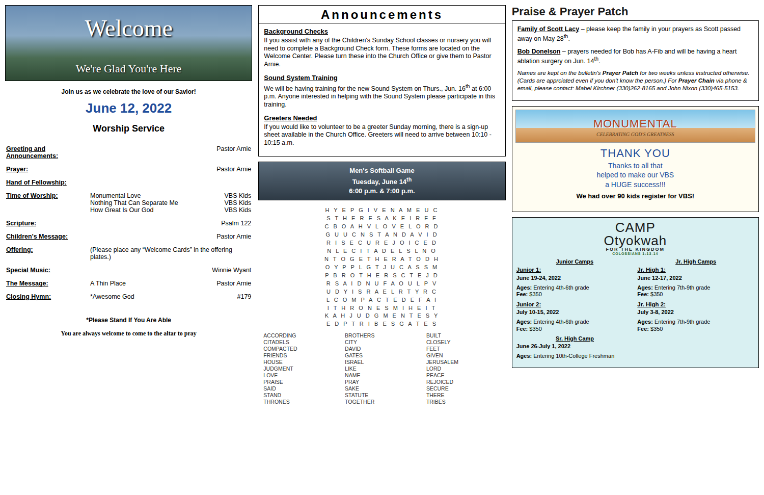Welcome
We're Glad You're Here
Join us as we celebrate the love of our Savior!
June 12, 2022
Worship Service
| Greeting and Announcements: | | Pastor Arnie |
| Prayer: | | Pastor Arnie |
| Hand of Fellowship: | | |
| Time of Worship: | Monumental Love Nothing That Can Separate Me How Great Is Our God | VBS Kids VBS Kids VBS Kids |
| Scripture: | | Psalm 122 |
| Children's Message: | | Pastor Arnie |
| Offering: | (Please place any “Welcome Cards” in the offering plates.) |
| Special Music: | | Winnie Wyant |
| The Message: | A Thin Place | Pastor Arnie |
| Closing Hymn: | *Awesome God | #179 |
*Please Stand If You Are Able
You are always welcome to come to the altar to pray
Announcements
Background Checks
If you assist with any of the Children's Sunday School classes or nursery you will need to complete a Background Check form. These forms are located on the Welcome Center. Please turn these into the Church Office or give them to Pastor Arnie.
Sound System Training
We will be having training for the new Sound System on Thurs., Jun. 16th at 6:00 p.m. Anyone interested in helping with the Sound System please participate in this training.
Greeters Needed
If you would like to volunteer to be a greeter Sunday morning, there is a sign-up sheet available in the Church Office. Greeters will need to arrive between 10:10 - 10:15 a.m.
Men's Softball Game
Tuesday, June 14th
6:00 p.m. & 7:00 p.m.
H Y E P G I V E N A M E U C
S T H E R E S A K E I R F F
C B O A H V L O V E L O R D
G U U C N S T A N D A V I D
R I S E C U R E J O I C E D
N L E C I T A D E L S L N O
N T O G E T H E R A T O D H
O Y P P L G T J U C A S S M
P B R O T H E R S C T E J D
R S A I D N U F A O U L P V
U D Y I S R A E L R T Y R C
L C O M P A C T E D E F A I
I T H R O N E S M I H E I T
K A H J U D G M E N T E S Y
E D P T R I B E S G A T E S
ACCORDING BROTHERS BUILT CITADELS CITY CLOSELY COMPACTED DAVID FEET FRIENDS GATES GIVEN HOUSE ISRAEL JERUSALEM JUDGMENT LIKE LORD LOVE NAME PEACE PRAISE PRAY REJOICED SAID SAKE SECURE STAND STATUTE THERE THRONES TOGETHER TRIBES
Praise & Prayer Patch
Family of Scott Lacy – please keep the family in your prayers as Scott passed away on May 28th.
Bob Donelson – prayers needed for Bob has A-Fib and will be having a heart ablation surgery on Jun. 14th.
Names are kept on the bulletin's Prayer Patch for two weeks unless instructed otherwise. (Cards are apprciated even if you don't know the person.) For Prayer Chain via phone & email, please contact: Mabel Kirchner (330)262-8165 and John Nixon (330)465-5153.
MONUMENTAL
CELEBRATING GOD'S GREATNESS
THANK YOU
Thanks to all that
helped to make our VBS
a HUGE success!!!
We had over 90 kids register for VBS!
CAMP
Otyokwah FOR THE KINGDOM COLOSSIANS 1:13-14
Junior Camps
Junior 1:
June 19-24, 2022
Ages: Entering 4th-6th grade
Fee: $350
Junior 2:
July 10-15, 2022
Ages: Entering 4th-6th grade
Fee: $350
Sr. High Camp
June 26-July 1, 2022
Ages: Entering 10th-College Freshman
Jr. High Camps
Jr. High 1:
June 12-17, 2022
Ages: Entering 7th-9th grade
Fee: $350
Jr. High 2:
July 3-8, 2022
Ages: Entering 7th-9th grade
Fee: $350